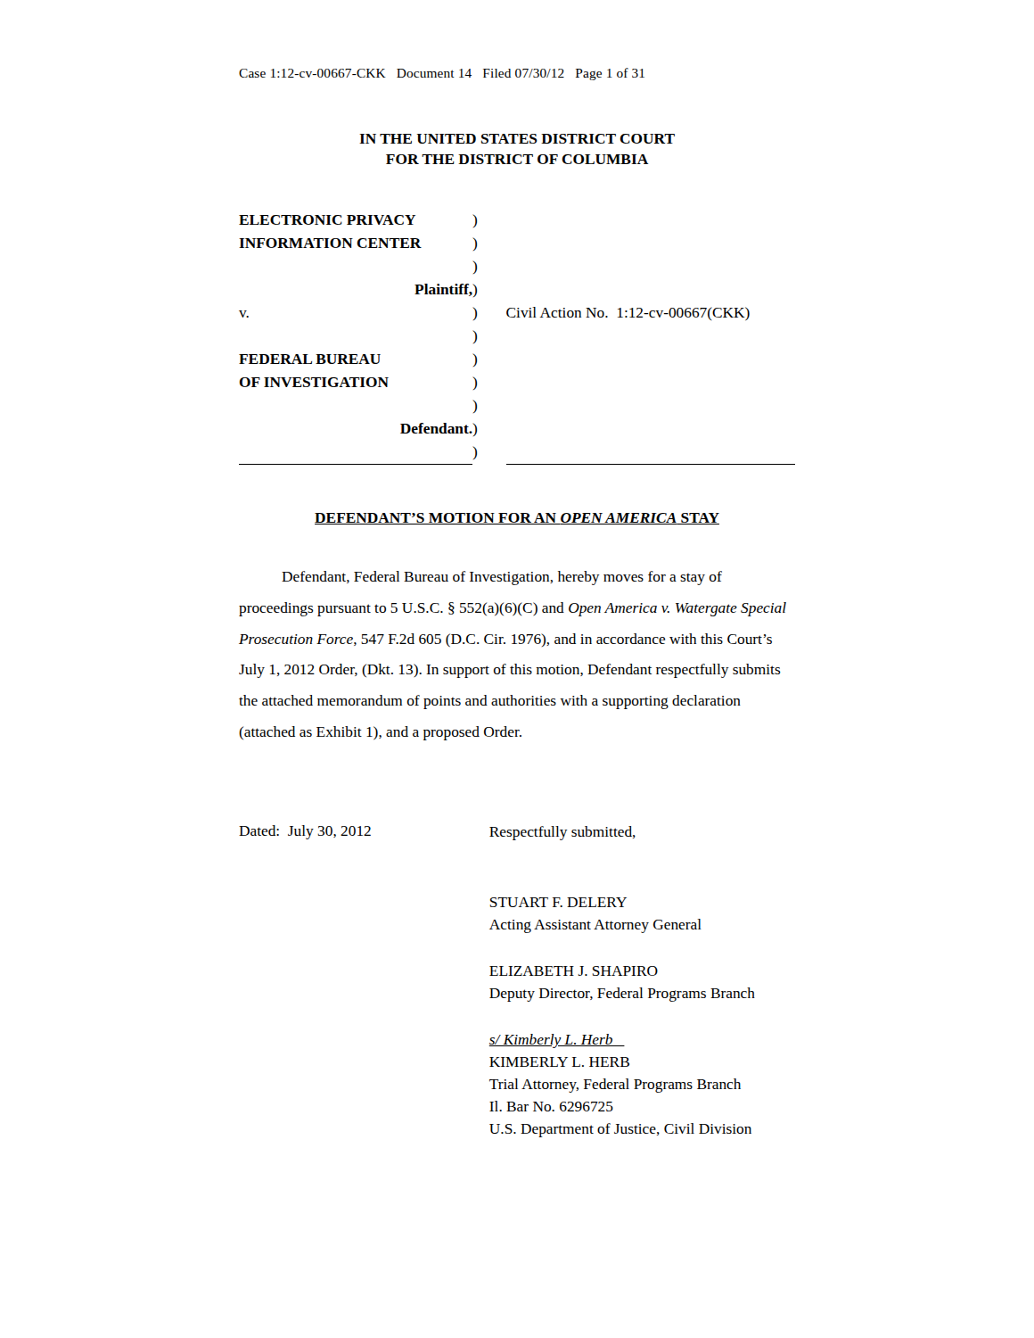Case 1:12-cv-00667-CKK Document 14 Filed 07/30/12 Page 1 of 31
IN THE UNITED STATES DISTRICT COURT
FOR THE DISTRICT OF COLUMBIA
| ELECTRONIC PRIVACY | ) | |
| INFORMATION CENTER | ) | |
| | ) | |
| Plaintiff, | ) | |
| v. | ) | Civil Action No. 1:12-cv-00667(CKK) |
| | ) | |
| FEDERAL BUREAU | ) | |
| OF INVESTIGATION | ) | |
| | ) | |
| Defendant. | ) | |
| | ) | |
DEFENDANT’S MOTION FOR AN OPEN AMERICA STAY
Defendant, Federal Bureau of Investigation, hereby moves for a stay of proceedings pursuant to 5 U.S.C. § 552(a)(6)(C) and Open America v. Watergate Special Prosecution Force, 547 F.2d 605 (D.C. Cir. 1976), and in accordance with this Court’s July 1, 2012 Order, (Dkt. 13). In support of this motion, Defendant respectfully submits the attached memorandum of points and authorities with a supporting declaration (attached as Exhibit 1), and a proposed Order.
| Dated: July 30, 2012 | Respectfully submitted, STUART F. DELERY Acting Assistant Attorney General ELIZABETH J. SHAPIRO Deputy Director, Federal Programs Branch s/ Kimberly L. Herb KIMBERLY L. HERB Trial Attorney, Federal Programs Branch Il. Bar No. 6296725 U.S. Department of Justice, Civil Division |